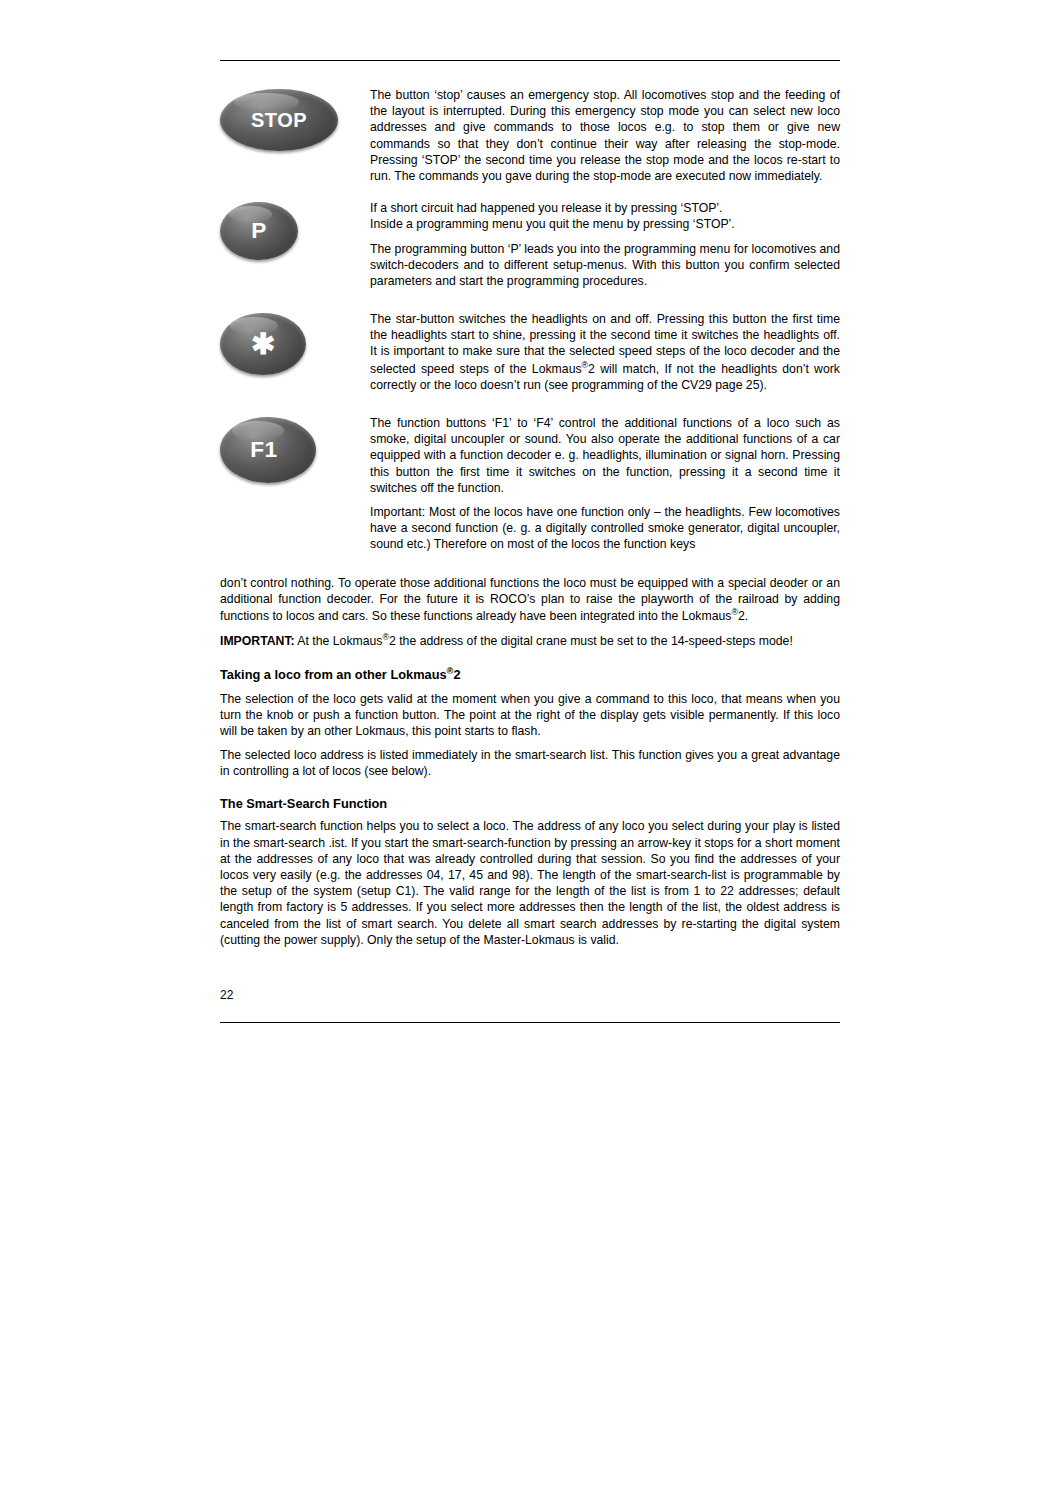STOP
The button ‘stop’ causes an emergency stop. All locomotives stop and the feeding of the layout is interrupted. During this emergency stop mode you can select new loco addresses and give commands to those locos e.g. to stop them or give new commands so that they don’t continue their way after releasing the stop-mode. Pressing ‘STOP’ the second time you release the stop mode and the locos re-start to run. The commands you gave during the stop-mode are executed now immediately.
P
If a short circuit had happened you release it by pressing ‘STOP’.
Inside a programming menu you quit the menu by pressing ‘STOP’.
The programming button ‘P’ leads you into the programming menu for locomotives and switch-decoders and to different setup-menus. With this button you confirm selected parameters and start the programming procedures.
✱
The star-button switches the headlights on and off. Pressing this button the first time the headlights start to shine, pressing it the second time it switches the headlights off. It is important to make sure that the selected speed steps of the loco decoder and the selected speed steps of the Lokmaus®2 will match, If not the headlights don’t work correctly or the loco doesn’t run (see programming of the CV29 page 25).
F1
The function buttons ‘F1’ to ‘F4’ control the additional functions of a loco such as smoke, digital uncoupler or sound. You also operate the additional functions of a car equipped with a function decoder e. g. headlights, illumination or signal horn. Pressing this button the first time it switches on the function, pressing it a second time it switches off the function.
Important: Most of the locos have one function only – the headlights. Few locomotives have a second function (e. g. a digitally controlled smoke generator, digital uncoupler, sound etc.) Therefore on most of the locos the function keys
don’t control nothing. To operate those additional functions the loco must be equipped with a special deoder or an additional function decoder. For the future it is ROCO’s plan to raise the playworth of the railroad by adding functions to locos and cars. So these functions already have been integrated into the Lokmaus®2.
IMPORTANT: At the Lokmaus®2 the address of the digital crane must be set to the 14-speed-steps mode!
Taking a loco from an other Lokmaus®2
The selection of the loco gets valid at the moment when you give a command to this loco, that means when you turn the knob or push a function button. The point at the right of the display gets visible permanently. If this loco will be taken by an other Lokmaus, this point starts to flash.
The selected loco address is listed immediately in the smart-search list. This function gives you a great advantage in controlling a lot of locos (see below).
The Smart-Search Function
The smart-search function helps you to select a loco. The address of any loco you select during your play is listed in the smart-search .ist. If you start the smart-search-function by pressing an arrow-key it stops for a short moment at the addresses of any loco that was already controlled during that session. So you find the addresses of your locos very easily (e.g. the addresses 04, 17, 45 and 98). The length of the smart-search-list is programmable by the setup of the system (setup C1). The valid range for the length of the list is from 1 to 22 addresses; default length from factory is 5 addresses. If you select more addresses then the length of the list, the oldest address is canceled from the list of smart search. You delete all smart search addresses by re-starting the digital system (cutting the power supply). Only the setup of the Master-Lokmaus is valid.
22